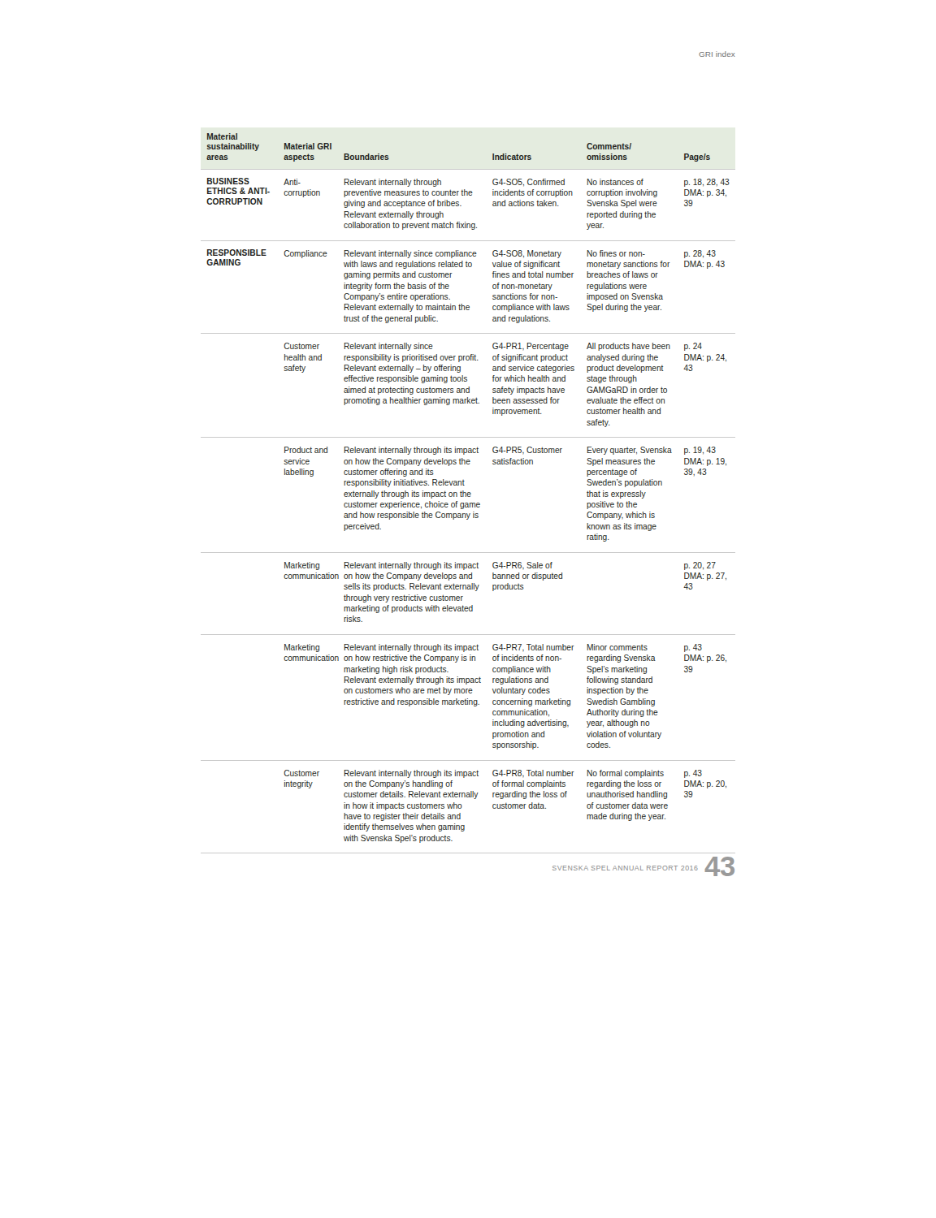GRI index
| Material sustainability areas | Material GRI aspects | Boundaries | Indicators | Comments/ omissions | Page/s |
| --- | --- | --- | --- | --- | --- |
| BUSINESS ETHICS & ANTI- CORRUPTION | Anti-corruption | Relevant internally through preventive measures to counter the giving and acceptance of bribes. Relevant externally through collaboration to prevent match fixing. | G4-SO5, Confirmed incidents of corruption and actions taken. | No instances of corruption involving Svenska Spel were reported during the year. | p. 18, 28, 43 DMA: p. 34, 39 |
| RESPONSIBLE GAMING | Compliance | Relevant internally since compliance with laws and regulations related to gaming permits and customer integrity form the basis of the Company’s entire operations. Relevant externally to maintain the trust of the general public. | G4-SO8, Monetary value of significant fines and total number of non-monetary sanctions for non-compliance with laws and regulations. | No fines or non-monetary sanctions for breaches of laws or regulations were imposed on Svenska Spel during the year. | p. 28, 43 DMA: p. 43 |
| | Customer health and safety | Relevant internally since responsibility is prioritised over profit. Relevant externally – by offering effective responsible gaming tools aimed at protecting customers and promoting a healthier gaming market. | G4-PR1, Percentage of significant product and service categories for which health and safety impacts have been assessed for improvement. | All products have been analysed during the product development stage through GAMGaRD in order to evaluate the effect on customer health and safety. | p. 24 DMA: p. 24, 43 |
| | Product and service labelling | Relevant internally through its impact on how the Company develops the customer offering and its responsibility initiatives. Relevant externally through its impact on the customer experience, choice of game and how responsible the Company is perceived. | G4-PR5, Customer satisfaction | Every quarter, Svenska Spel measures the percentage of Sweden’s population that is expressly positive to the Company, which is known as its image rating. | p. 19, 43 DMA: p. 19, 39, 43 |
| | Marketing communication | Relevant internally through its impact on how the Company develops and sells its products. Relevant externally through very restrictive customer marketing of products with elevated risks. | G4-PR6, Sale of banned or disputed products | | p. 20, 27 DMA: p. 27, 43 |
| | Marketing communication | Relevant internally through its impact on how restrictive the Company is in marketing high risk products. Relevant externally through its impact on customers who are met by more restrictive and responsible marketing. | G4-PR7, Total number of incidents of non-compliance with regulations and voluntary codes concerning marketing communication, including advertising, promotion and sponsorship. | Minor comments regarding Svenska Spel’s marketing following standard inspection by the Swedish Gambling Authority during the year, although no violation of voluntary codes. | p. 43 DMA: p. 26, 39 |
| | Customer integrity | Relevant internally through its impact on the Company’s handling of customer details. Relevant externally in how it impacts customers who have to register their details and identify themselves when gaming with Svenska Spel’s products. | G4-PR8, Total number of formal complaints regarding the loss of customer data. | No formal complaints regarding the loss or unauthorised handling of customer data were made during the year. | p. 43 DMA: p. 20, 39 |
Svenska Spel Annual Report 2016
43